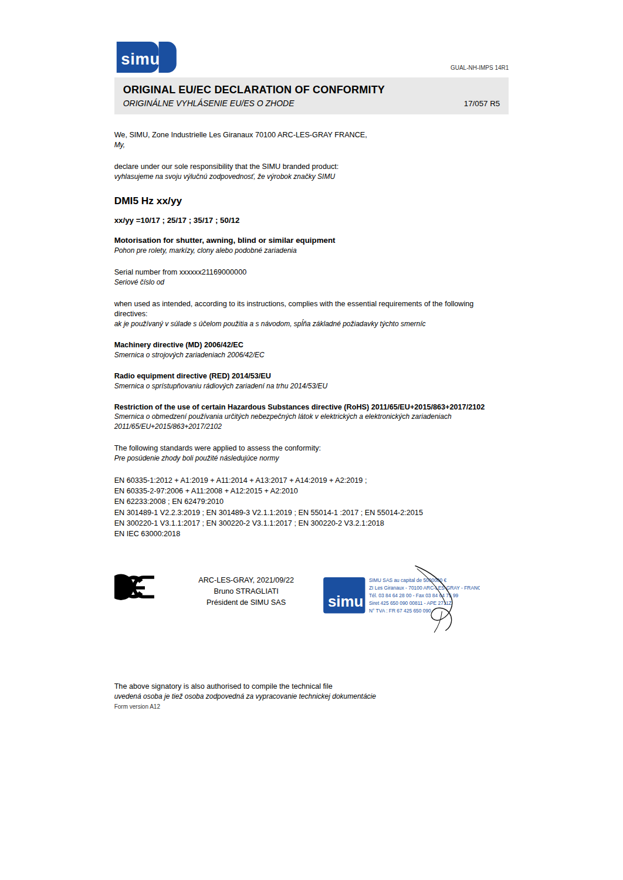simu
GUAL-NH-IMPS 14R1
ORIGINAL EU/EC DECLARATION OF CONFORMITY
ORIGINÁLNE VYHLÁSENIE EU/ES O ZHODE
17/057 R5
We, SIMU, Zone Industrielle Les Giranaux 70100 ARC-LES-GRAY FRANCE,
My,
declare under our sole responsibility that the SIMU branded product:
vyhlasujeme na svoju výlučnú zodpovednosť, že výrobok značky SIMU
DMI5 Hz xx/yy
xx/yy =10/17 ; 25/17 ; 35/17 ; 50/12
Motorisation for shutter, awning, blind or similar equipment
Pohon pre rolety, markízy, clony alebo podobné zariadenia
Serial number from xxxxxx21169000000
Seriové číslo od
when used as intended, according to its instructions, complies with the essential requirements of the following directives:
ak je používaný v súlade s účelom použitia a s návodom, spĺňa základné požiadavky týchto smerníc
Machinery directive (MD) 2006/42/EC
Smernica o strojových zariadeniach 2006/42/EC
Radio equipment directive (RED) 2014/53/EU
Smernica o sprístupňovaniu rádiových zariadení na trhu 2014/53/EU
Restriction of the use of certain Hazardous Substances directive (RoHS) 2011/65/EU+2015/863+2017/2102
Smernica o obmedzení používania určitých nebezpečných látok v elektrických a elektronických zariadeniach
2011/65/EU+2015/863+2017/2102
The following standards were applied to assess the conformity:
Pre posúdenie zhody boli použité následujúce normy
EN 60335‑1:2012 + A1:2019 + A11:2014 + A13:2017 + A14:2019 + A2:2019 ;
EN 60335‑2‑97:2006 + A11:2008 + A12:2015 + A2:2010
EN 62233:2008 ; EN 62479:2010
EN 301489‑1 V2.2.3:2019 ; EN 301489‑3 V2.1.1:2019 ; EN 55014‑1 :2017 ; EN 55014‑2:2015
EN 300220‑1 V3.1.1:2017 ; EN 300220‑2 V3.1.1:2017 ; EN 300220‑2 V3.2.1:2018
EN IEC 63000:2018
ARC-LES-GRAY, 2021/09/22
Bruno STRAGLIATI
Président de SIMU SAS
simu SIMU SAS au capital de 5000000 € ZI Les Giranaux - 70100 ARC-LES-GRAY - FRANCE Tél. 03 84 64 28 00 - Fax 03 84 64 75 99 Siret 425 650 090 00811 - APE 2711Z N° TVA : FR 67 425 650 090
The above signatory is also authorised to compile the technical file
uvedená osoba je tiež osoba zodpovedná za vypracovanie technickej dokumentácie
Form version A12